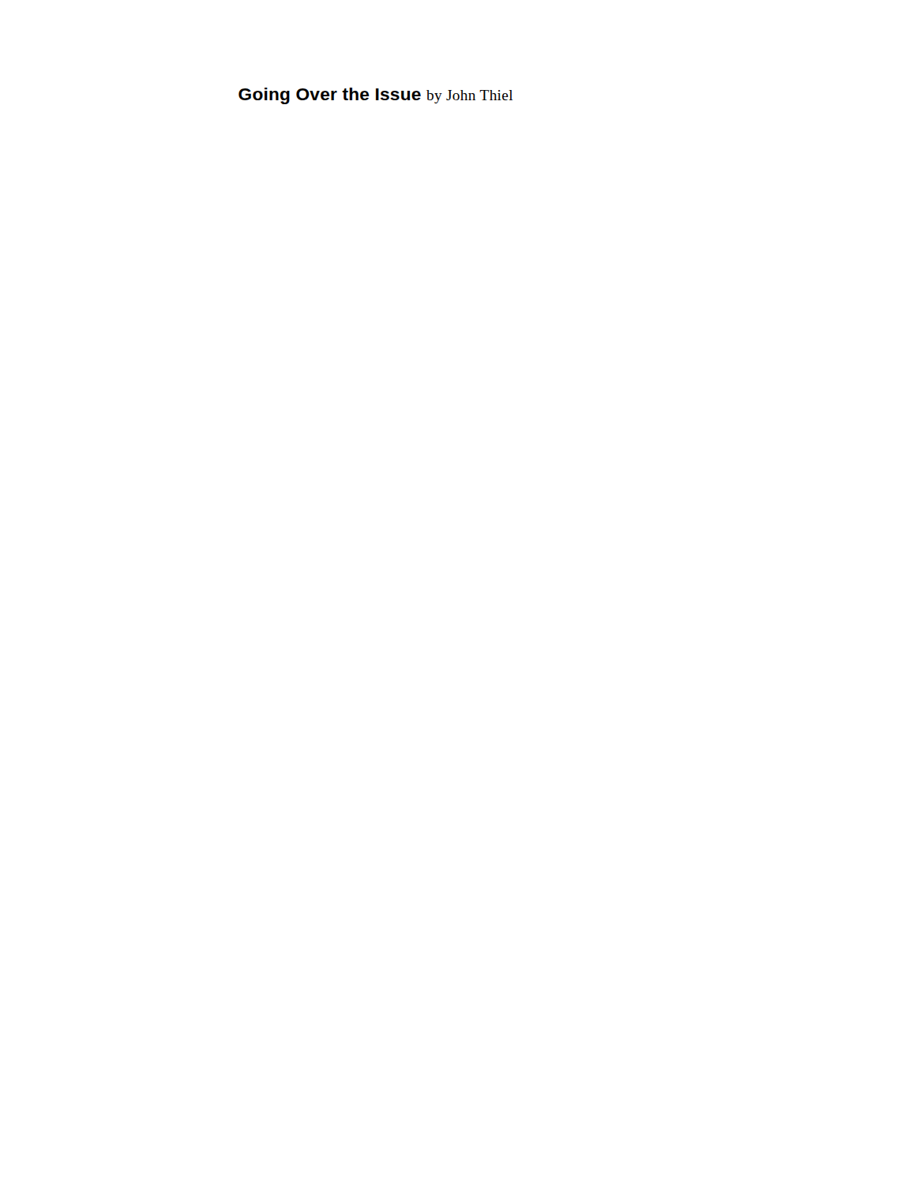Going Over the Issue by John Thiel